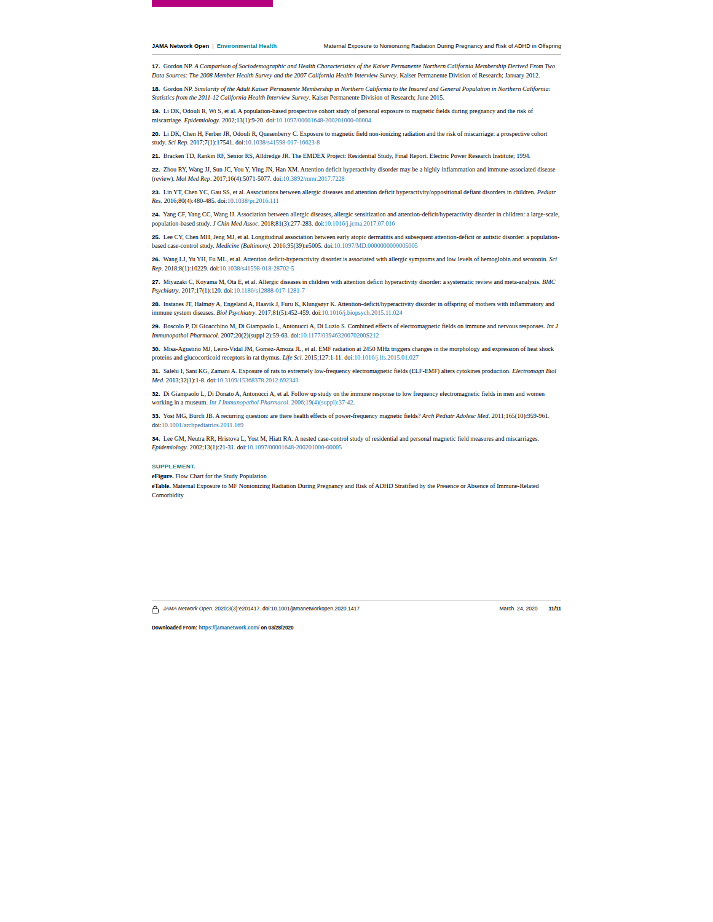JAMA Network Open | Environmental Health Maternal Exposure to Nonionizing Radiation During Pregnancy and Risk of ADHD in Offspring
17 Gordon NP. A Comparison of Sociodemographic and Health Characteristics of the Kaiser Permanente Northern California Membership Derived From Two Data Sources: The 2008 Member Health Survey and the 2007 California Health Interview Survey. Kaiser Permanente Division of Research; January 2012.
18 Gordon NP. Similarity of the Adult Kaiser Permanente Membership in Northern California to the Insured and General Population in Northern California: Statistics from the 2011-12 California Health Interview Survey. Kaiser Permanente Division of Research; June 2015.
19 Li DK, Odouli R, Wi S, et al. A population-based prospective cohort study of personal exposure to magnetic fields during pregnancy and the risk of miscarriage. Epidemiology. 2002;13(1):9-20. doi:10.1097/00001648-200201000-00004
20 Li DK, Chen H, Ferber JR, Odouli R, Quesenberry C. Exposure to magnetic field non-ionizing radiation and the risk of miscarriage: a prospective cohort study. Sci Rep. 2017;7(1):17541. doi:10.1038/s41598-017-16623-8
21 Bracken TD, Rankin RF, Senior RS, Alldredge JR. The EMDEX Project: Residential Study, Final Report. Electric Power Research Institute; 1994.
22 Zhou RY, Wang JJ, Sun JC, You Y, Ying JN, Han XM. Attention deficit hyperactivity disorder may be a highly inflammation and immune-associated disease (review). Mol Med Rep. 2017;16(4):5071-5077. doi:10.3892/mmr.2017.7228
23 Lin YT, Chen YC, Gau SS, et al. Associations between allergic diseases and attention deficit hyperactivity/oppositional defiant disorders in children. Pediatr Res. 2016;80(4):480-485. doi:10.1038/pr.2016.111
24 Yang CF, Yang CC, Wang IJ. Association between allergic diseases, allergic sensitization and attention-deficit/hyperactivity disorder in children: a large-scale, population-based study. J Chin Med Assoc. 2018;81(3):277-283. doi:10.1016/j.jcma.2017.07.016
25 Lee CY, Chen MH, Jeng MJ, et al. Longitudinal association between early atopic dermatitis and subsequent attention-deficit or autistic disorder: a population-based case-control study. Medicine (Baltimore). 2016;95(39):e5005. doi:10.1097/MD.0000000000005005
26 Wang LJ, Yu YH, Fu ML, et al. Attention deficit-hyperactivity disorder is associated with allergic symptoms and low levels of hemoglobin and serotonin. Sci Rep. 2018;8(1):10229. doi:10.1038/s41598-018-28702-5
27 Miyazaki C, Koyama M, Ota E, et al. Allergic diseases in children with attention deficit hyperactivity disorder: a systematic review and meta-analysis. BMC Psychiatry. 2017;17(1):120. doi:10.1186/s12888-017-1281-7
28 Instanes JT, Halmøy A, Engeland A, Haavik J, Furu K, Klungsøyr K. Attention-deficit/hyperactivity disorder in offspring of mothers with inflammatory and immune system diseases. Biol Psychiatry. 2017;81(5):452-459. doi:10.1016/j.biopsych.2015.11.024
29 Boscolo P, Di Gioacchino M, Di Giampaolo L, Antonucci A, Di Luzio S. Combined effects of electromagnetic fields on immune and nervous responses. Int J Immunopathol Pharmacol. 2007;20(2)(suppl 2):59-63. doi:10.1177/03946320070200S212
30 Misa-Agustiño MJ, Leiro-Vidal JM, Gomez-Amoza JL, et al. EMF radiation at 2450 MHz triggers changes in the morphology and expression of heat shock proteins and glucocorticoid receptors in rat thymus. Life Sci. 2015;127:1-11. doi:10.1016/j.lfs.2015.01.027
31 Salehi I, Sani KG, Zamani A. Exposure of rats to extremely low-frequency electromagnetic fields (ELF-EMF) alters cytokines production. Electromagn Biol Med. 2013;32(1):1-8. doi:10.3109/15368378.2012.692343
32 Di Giampaolo L, Di Donato A, Antonucci A, et al. Follow up study on the immune response to low frequency electromagnetic fields in men and women working in a museum. Int J Immunopathol Pharmacol. 2006;19(4)(suppl):37-42.
33 Yost MG, Burch JB. A recurring question: are there health effects of power-frequency magnetic fields? Arch Pediatr Adolesc Med. 2011;165(10):959-961. doi:10.1001/archpediatrics.2011.169
34 Lee GM, Neutra RR, Hristova L, Yost M, Hiatt RA. A nested case-control study of residential and personal magnetic field measures and miscarriages. Epidemiology. 2002;13(1):21-31. doi:10.1097/00001648-200201000-00005
SUPPLEMENT.
eFigure. Flow Chart for the Study Population
eTable. Maternal Exposure to MF Nonionizing Radiation During Pregnancy and Risk of ADHD Stratified by the Presence or Absence of Immune-Related Comorbidity
JAMA Network Open. 2020;3(3):e201417. doi:10.1001/jamanetworkopen.2020.1417 March 24, 2020 11/11
Downloaded From: https://jamanetwork.com/ on 03/28/2020